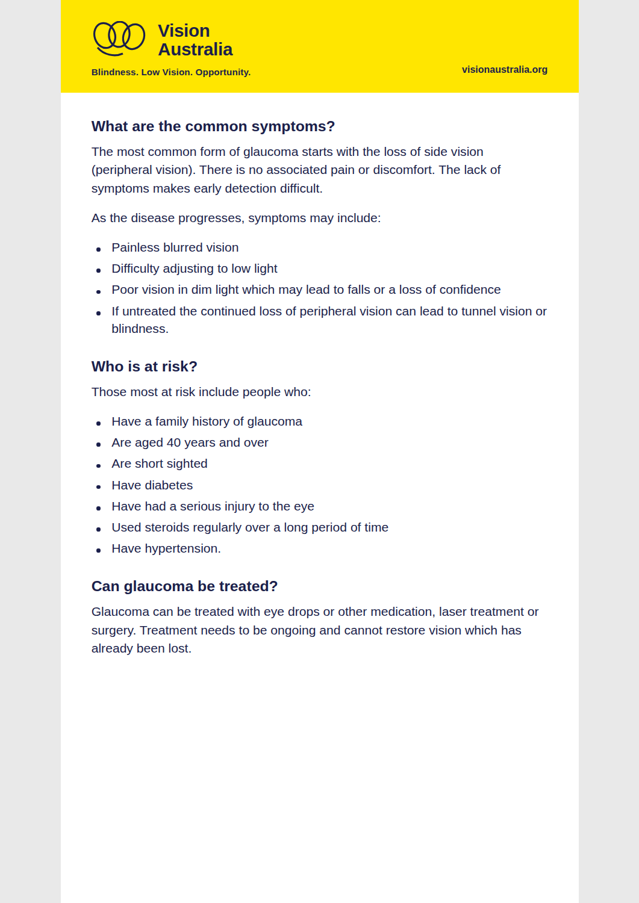Vision
Australia
Blindness. Low Vision. Opportunity.
visionaustralia.org
What are the common symptoms?
The most common form of glaucoma starts with the loss of side vision (peripheral vision). There is no associated pain or discomfort. The lack of symptoms makes early detection difficult.
As the disease progresses, symptoms may include:
Painless blurred vision
Difficulty adjusting to low light
Poor vision in dim light which may lead to falls or a loss of confidence
If untreated the continued loss of peripheral vision can lead to tunnel vision or blindness.
Who is at risk?
Those most at risk include people who:
Have a family history of glaucoma
Are aged 40 years and over
Are short sighted
Have diabetes
Have had a serious injury to the eye
Used steroids regularly over a long period of time
Have hypertension.
Can glaucoma be treated?
Glaucoma can be treated with eye drops or other medication, laser treatment or surgery. Treatment needs to be ongoing and cannot restore vision which has already been lost.